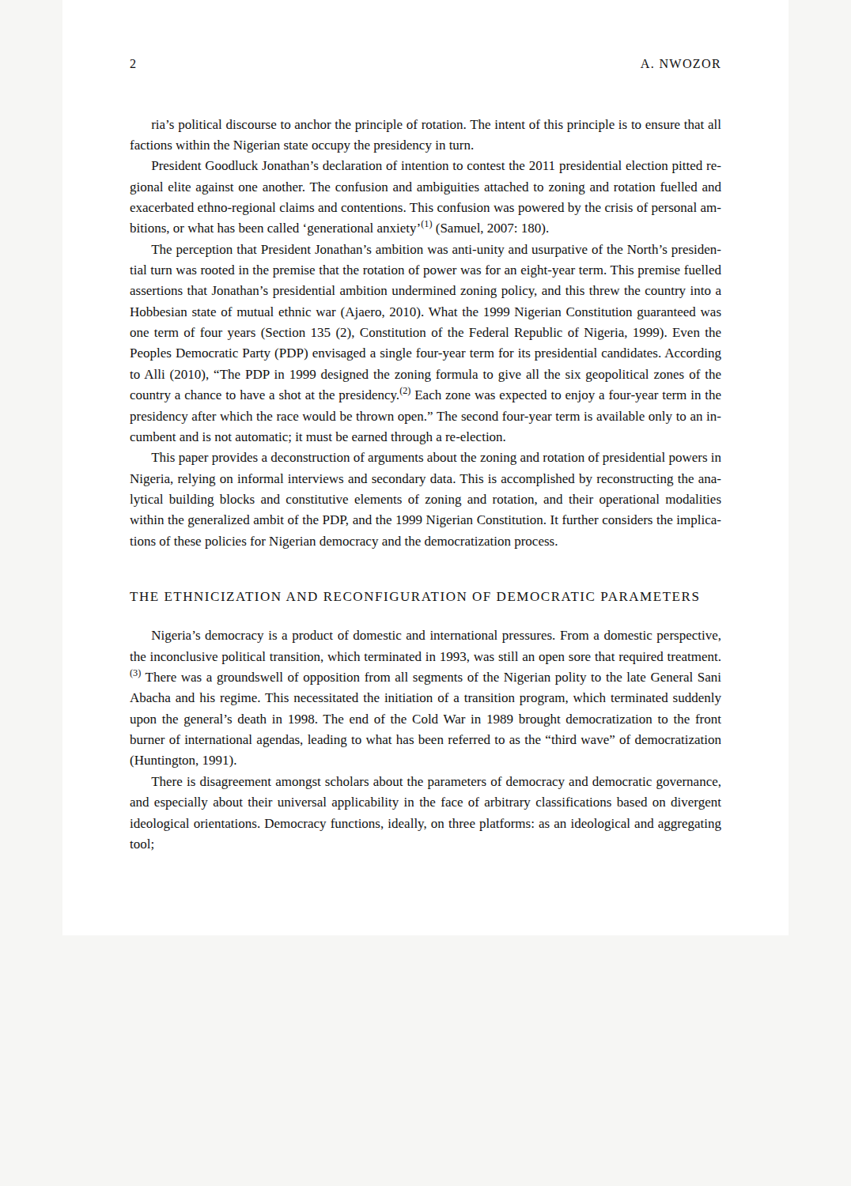2 A. NWOZOR
ria’s political discourse to anchor the principle of rotation. The intent of this principle is to ensure that all factions within the Nigerian state occupy the presidency in turn.
President Goodluck Jonathan’s declaration of intention to contest the 2011 presidential election pitted regional elite against one another. The confusion and ambiguities attached to zoning and rotation fuelled and exacerbated ethno-regional claims and contentions. This confusion was powered by the crisis of personal ambitions, or what has been called ‘generational anxiety’(1) (Samuel, 2007: 180).
The perception that President Jonathan’s ambition was anti-unity and usurpative of the North’s presidential turn was rooted in the premise that the rotation of power was for an eight-year term. This premise fuelled assertions that Jonathan’s presidential ambition undermined zoning policy, and this threw the country into a Hobbesian state of mutual ethnic war (Ajaero, 2010). What the 1999 Nigerian Constitution guaranteed was one term of four years (Section 135 (2), Constitution of the Federal Republic of Nigeria, 1999). Even the Peoples Democratic Party (PDP) envisaged a single four-year term for its presidential candidates. According to Alli (2010), “The PDP in 1999 designed the zoning formula to give all the six geopolitical zones of the country a chance to have a shot at the presidency.(2) Each zone was expected to enjoy a four-year term in the presidency after which the race would be thrown open.” The second four-year term is available only to an incumbent and is not automatic; it must be earned through a re-election.
This paper provides a deconstruction of arguments about the zoning and rotation of presidential powers in Nigeria, relying on informal interviews and secondary data. This is accomplished by reconstructing the analytical building blocks and constitutive elements of zoning and rotation, and their operational modalities within the generalized ambit of the PDP, and the 1999 Nigerian Constitution. It further considers the implications of these policies for Nigerian democracy and the democratization process.
The Ethnicization and Reconfiguration of Democratic Parameters
Nigeria’s democracy is a product of domestic and international pressures. From a domestic perspective, the inconclusive political transition, which terminated in 1993, was still an open sore that required treatment.(3) There was a groundswell of opposition from all segments of the Nigerian polity to the late General Sani Abacha and his regime. This necessitated the initiation of a transition program, which terminated suddenly upon the general’s death in 1998. The end of the Cold War in 1989 brought democratization to the front burner of international agendas, leading to what has been referred to as the “third wave” of democratization (Huntington, 1991).
There is disagreement amongst scholars about the parameters of democracy and democratic governance, and especially about their universal applicability in the face of arbitrary classifications based on divergent ideological orientations. Democracy functions, ideally, on three platforms: as an ideological and aggregating tool;